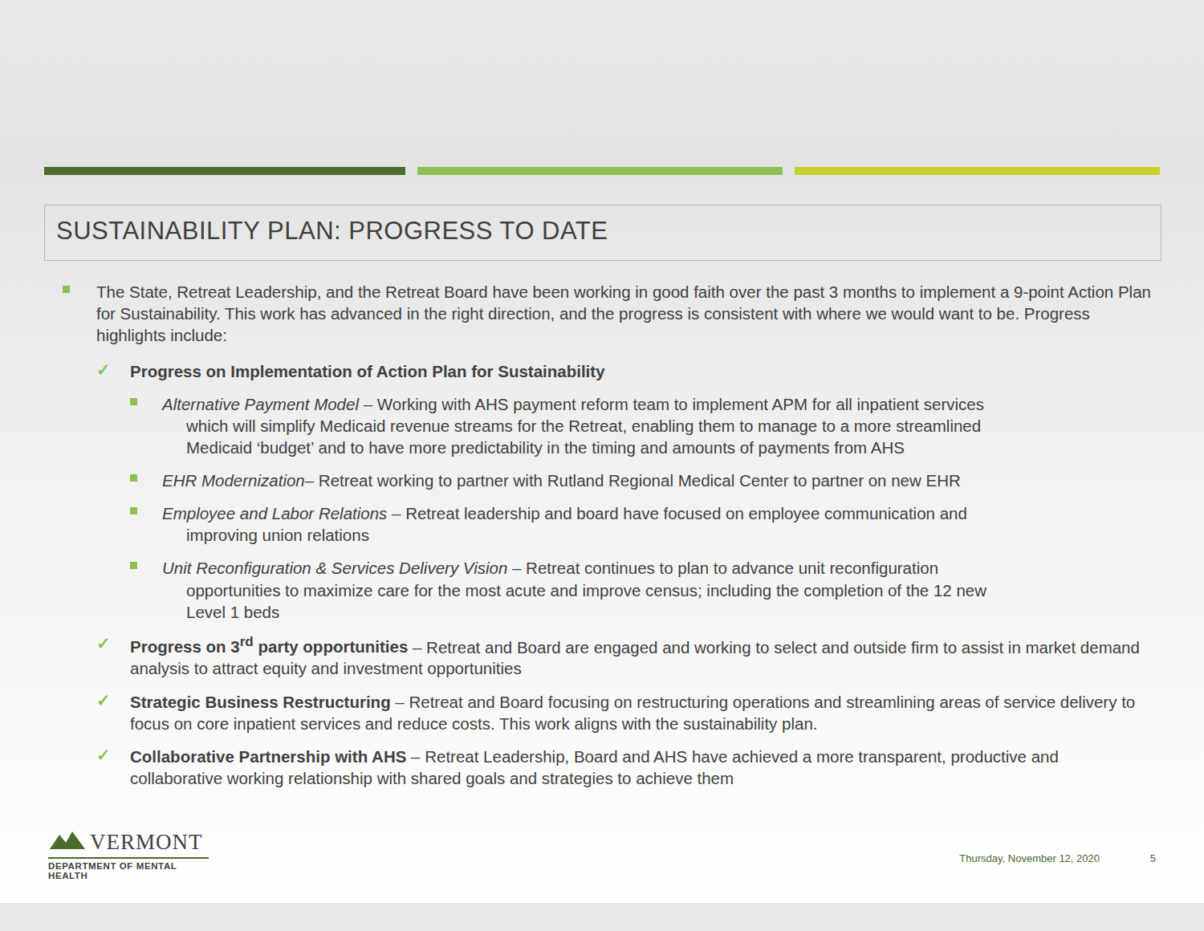SUSTAINABILITY PLAN: PROGRESS TO DATE
The State, Retreat Leadership, and the Retreat Board have been working in good faith over the past 3 months to implement a 9-point Action Plan for Sustainability. This work has advanced in the right direction, and the progress is consistent with where we would want to be. Progress highlights include:
✓ Progress on Implementation of Action Plan for Sustainability
Alternative Payment Model – Working with AHS payment reform team to implement APM for all inpatient services which will simplify Medicaid revenue streams for the Retreat, enabling them to manage to a more streamlined Medicaid ‘budget’ and to have more predictability in the timing and amounts of payments from AHS
EHR Modernization– Retreat working to partner with Rutland Regional Medical Center to partner on new EHR
Employee and Labor Relations – Retreat leadership and board have focused on employee communication and improving union relations
Unit Reconfiguration & Services Delivery Vision – Retreat continues to plan to advance unit reconfiguration opportunities to maximize care for the most acute and improve census; including the completion of the 12 new Level 1 beds
✓ Progress on 3rd party opportunities – Retreat and Board are engaged and working to select and outside firm to assist in market demand analysis to attract equity and investment opportunities
✓ Strategic Business Restructuring – Retreat and Board focusing on restructuring operations and streamlining areas of service delivery to focus on core inpatient services and reduce costs. This work aligns with the sustainability plan.
✓ Collaborative Partnership with AHS – Retreat Leadership, Board and AHS have achieved a more transparent, productive and collaborative working relationship with shared goals and strategies to achieve them
VERMONT
DEPARTMENT OF MENTAL HEALTH
Thursday, November 12, 2020
5